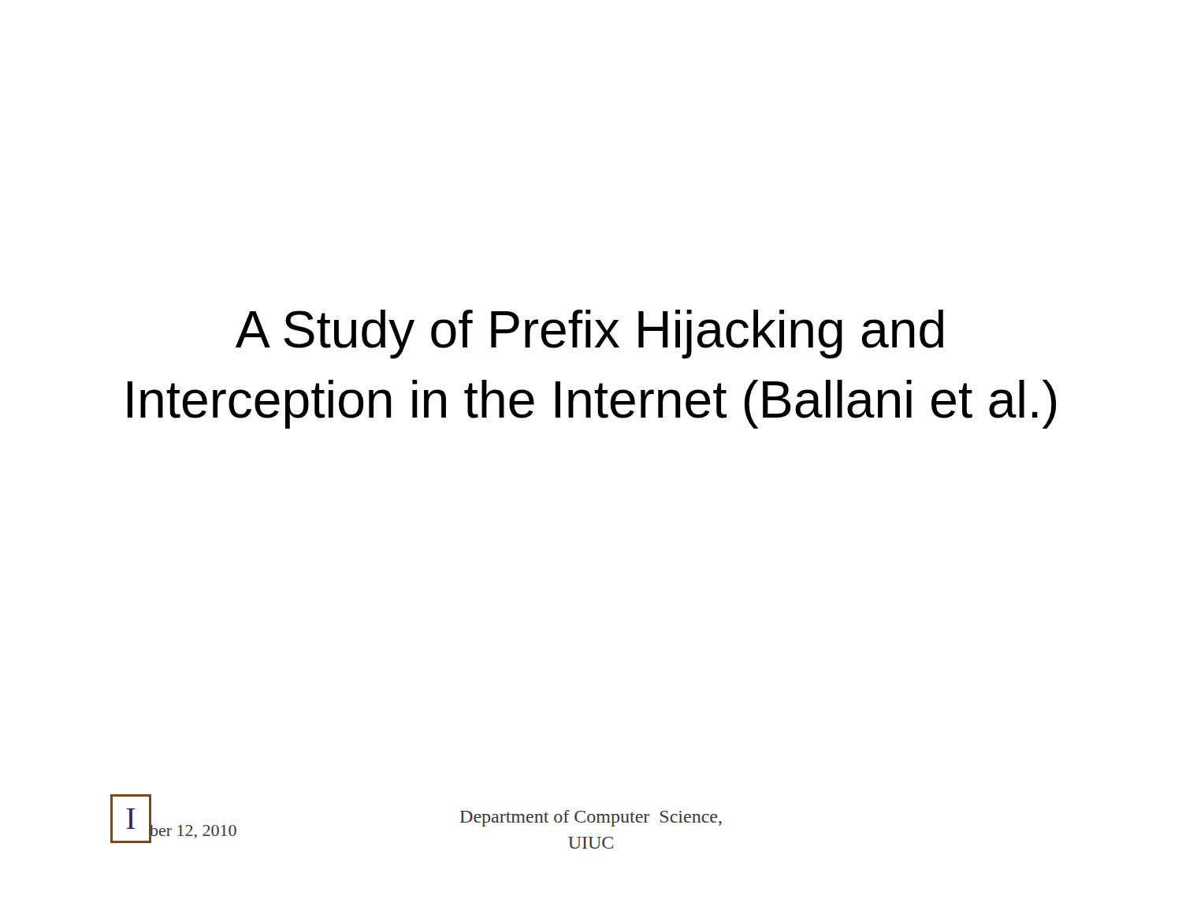A Study of Prefix Hijacking and Interception in the Internet (Ballani et al.)
I
ber 12, 2010
Department of Computer Science,
UIUC